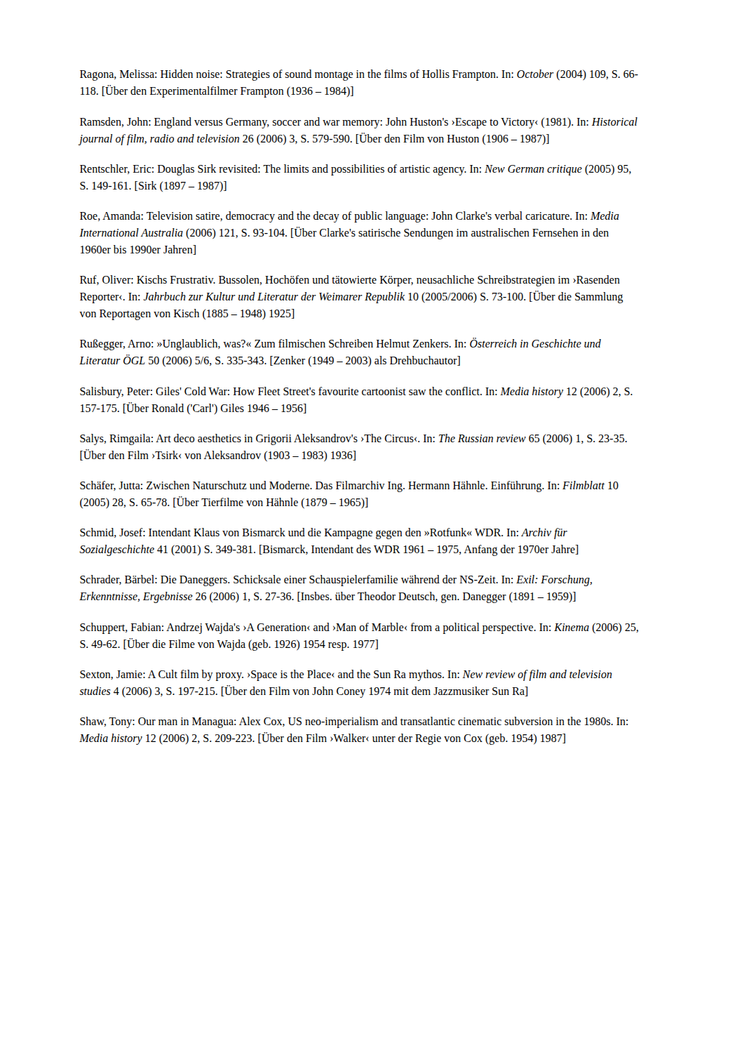Ragona, Melissa: Hidden noise: Strategies of sound montage in the films of Hollis Frampton. In: October (2004) 109, S. 66-118. [Über den Experimentalfilmer Frampton (1936 – 1984)]
Ramsden, John: England versus Germany, soccer and war memory: John Huston's ›Escape to Victory‹ (1981). In: Historical journal of film, radio and television 26 (2006) 3, S. 579-590. [Über den Film von Huston (1906 – 1987)]
Rentschler, Eric: Douglas Sirk revisited: The limits and possibilities of artistic agency. In: New German critique (2005) 95, S. 149-161. [Sirk (1897 – 1987)]
Roe, Amanda: Television satire, democracy and the decay of public language: John Clarke's verbal caricature. In: Media International Australia (2006) 121, S. 93-104. [Über Clarke's satirische Sendungen im australischen Fernsehen in den 1960er bis 1990er Jahren]
Ruf, Oliver: Kischs Frustrativ. Bussolen, Hochöfen und tätowierte Körper, neusachliche Schreibstrategien im ›Rasenden Reporter‹. In: Jahrbuch zur Kultur und Literatur der Weimarer Republik 10 (2005/2006) S. 73-100. [Über die Sammlung von Reportagen von Kisch (1885 – 1948) 1925]
Rußegger, Arno: »Unglaublich, was?« Zum filmischen Schreiben Helmut Zenkers. In: Österreich in Geschichte und Literatur ÖGL 50 (2006) 5/6, S. 335-343. [Zenker (1949 – 2003) als Drehbuchautor]
Salisbury, Peter: Giles' Cold War: How Fleet Street's favourite cartoonist saw the conflict. In: Media history 12 (2006) 2, S. 157-175. [Über Ronald ('Carl') Giles 1946 – 1956]
Salys, Rimgaila: Art deco aesthetics in Grigorii Aleksandrov's ›The Circus‹. In: The Russian review 65 (2006) 1, S. 23-35. [Über den Film ›Tsirk‹ von Aleksandrov (1903 – 1983) 1936]
Schäfer, Jutta: Zwischen Naturschutz und Moderne. Das Filmarchiv Ing. Hermann Hähnle. Einführung. In: Filmblatt 10 (2005) 28, S. 65-78. [Über Tierfilme von Hähnle (1879 – 1965)]
Schmid, Josef: Intendant Klaus von Bismarck und die Kampagne gegen den »Rotfunk« WDR. In: Archiv für Sozialgeschichte 41 (2001) S. 349-381. [Bismarck, Intendant des WDR 1961 – 1975, Anfang der 1970er Jahre]
Schrader, Bärbel: Die Daneggers. Schicksale einer Schauspielerfamilie während der NS-Zeit. In: Exil: Forschung, Erkenntnisse, Ergebnisse 26 (2006) 1, S. 27-36. [Insbes. über Theodor Deutsch, gen. Danegger (1891 – 1959)]
Schuppert, Fabian: Andrzej Wajda's ›A Generation‹ and ›Man of Marble‹ from a political perspective. In: Kinema (2006) 25, S. 49-62. [Über die Filme von Wajda (geb. 1926) 1954 resp. 1977]
Sexton, Jamie: A Cult film by proxy. ›Space is the Place‹ and the Sun Ra mythos. In: New review of film and television studies 4 (2006) 3, S. 197-215. [Über den Film von John Coney 1974 mit dem Jazzmusiker Sun Ra]
Shaw, Tony: Our man in Managua: Alex Cox, US neo-imperialism and transatlantic cinematic subversion in the 1980s. In: Media history 12 (2006) 2, S. 209-223. [Über den Film ›Walker‹ unter der Regie von Cox (geb. 1954) 1987]